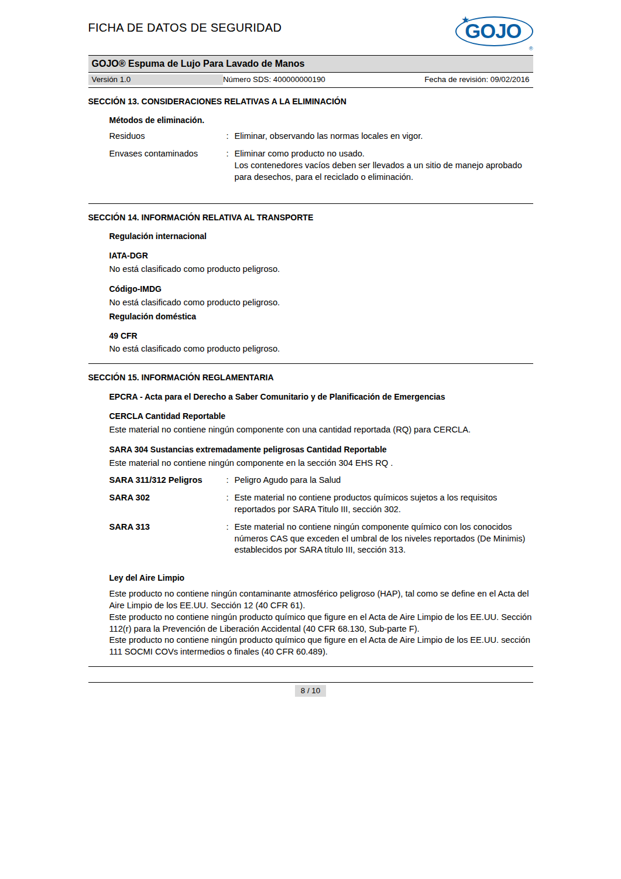FICHA DE DATOS DE SEGURIDAD
★ GOJO
®
GOJO® Espuma de Lujo Para Lavado de Manos
Versión 1.0
Número SDS: 400000000190
Fecha de revisión: 09/02/2016
SECCIÓN 13. CONSIDERACIONES RELATIVAS A LA ELIMINACIÓN
Métodos de eliminación.
| Residuos | : | Eliminar, observando las normas locales en vigor. |
| Envases contaminados | : | Eliminar como producto no usado. Los contenedores vacíos deben ser llevados a un sitio de manejo aprobado para desechos, para el reciclado o eliminación. |
SECCIÓN 14. INFORMACIÓN RELATIVA AL TRANSPORTE
Regulación internacional
IATA-DGR
No está clasificado como producto peligroso.
Código-IMDG
No está clasificado como producto peligroso.
Regulación doméstica
49 CFR
No está clasificado como producto peligroso.
SECCIÓN 15. INFORMACIÓN REGLAMENTARIA
EPCRA - Acta para el Derecho a Saber Comunitario y de Planificación de Emergencias
CERCLA Cantidad Reportable
Este material no contiene ningún componente con una cantidad reportada (RQ) para CERCLA.
SARA 304 Sustancias extremadamente peligrosas Cantidad Reportable
Este material no contiene ningún componente en la sección 304 EHS RQ .
| SARA 311/312 Peligros | : | Peligro Agudo para la Salud |
| SARA 302 | : | Este material no contiene productos químicos sujetos a los requisitos reportados por SARA Titulo III, sección 302. |
| SARA 313 | : | Este material no contiene ningún componente químico con los conocidos números CAS que exceden el umbral de los niveles reportados (De Minimis) establecidos por SARA título III, sección 313. |
Ley del Aire Limpio
Este producto no contiene ningún contaminante atmosférico peligroso (HAP), tal como se define en el Acta del Aire Limpio de los EE.UU. Sección 12 (40 CFR 61).
Este producto no contiene ningún producto químico que figure en el Acta de Aire Limpio de los EE.UU. Sección 112(r) para la Prevención de Liberación Accidental (40 CFR 68.130, Sub-parte F).
Este producto no contiene ningún producto químico que figure en el Acta de Aire Limpio de los EE.UU. sección 111 SOCMI COVs intermedios o finales (40 CFR 60.489).
8 / 10